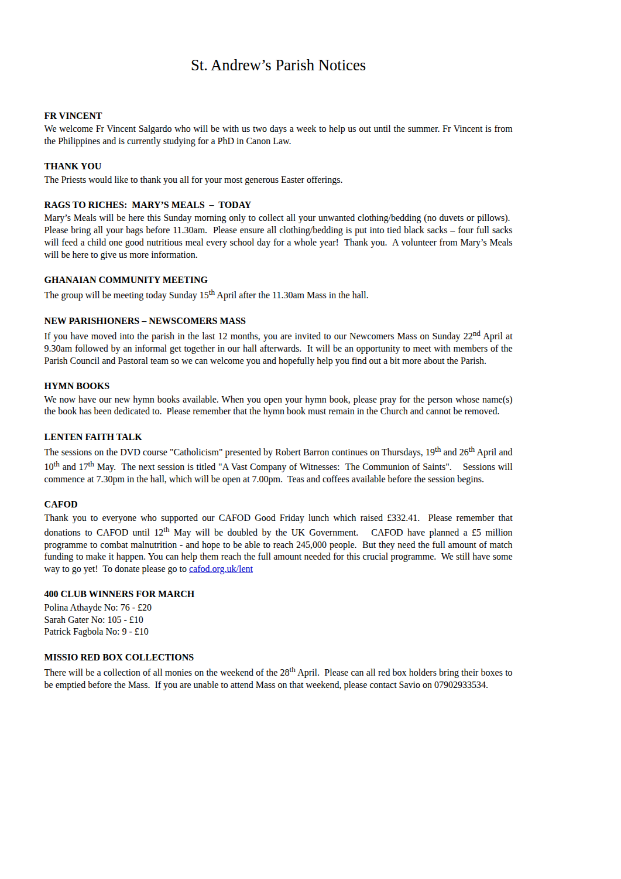St. Andrew’s Parish Notices
FR VINCENT
We welcome Fr Vincent Salgardo who will be with us two days a week to help us out until the summer. Fr Vincent is from the Philippines and is currently studying for a PhD in Canon Law.
THANK YOU
The Priests would like to thank you all for your most generous Easter offerings.
RAGS TO RICHES: MARY’S MEALS – TODAY
Mary’s Meals will be here this Sunday morning only to collect all your unwanted clothing/bedding (no duvets or pillows). Please bring all your bags before 11.30am. Please ensure all clothing/bedding is put into tied black sacks – four full sacks will feed a child one good nutritious meal every school day for a whole year! Thank you. A volunteer from Mary’s Meals will be here to give us more information.
GHANAIAN COMMUNITY MEETING
The group will be meeting today Sunday 15th April after the 11.30am Mass in the hall.
NEW PARISHIONERS – NEWSCOMERS MASS
If you have moved into the parish in the last 12 months, you are invited to our Newcomers Mass on Sunday 22nd April at 9.30am followed by an informal get together in our hall afterwards. It will be an opportunity to meet with members of the Parish Council and Pastoral team so we can welcome you and hopefully help you find out a bit more about the Parish.
HYMN BOOKS
We now have our new hymn books available. When you open your hymn book, please pray for the person whose name(s) the book has been dedicated to. Please remember that the hymn book must remain in the Church and cannot be removed.
LENTEN FAITH TALK
The sessions on the DVD course "Catholicism" presented by Robert Barron continues on Thursdays, 19th and 26th April and 10th and 17th May. The next session is titled "A Vast Company of Witnesses: The Communion of Saints". Sessions will commence at 7.30pm in the hall, which will be open at 7.00pm. Teas and coffees available before the session begins.
CAFOD
Thank you to everyone who supported our CAFOD Good Friday lunch which raised £332.41. Please remember that donations to CAFOD until 12th May will be doubled by the UK Government. CAFOD have planned a £5 million programme to combat malnutrition - and hope to be able to reach 245,000 people. But they need the full amount of match funding to make it happen. You can help them reach the full amount needed for this crucial programme. We still have some way to go yet! To donate please go to cafod.org.uk/lent
400 CLUB WINNERS FOR MARCH
Polina Athayde No: 76 - £20
Sarah Gater No: 105 - £10
Patrick Fagbola No: 9 - £10
MISSIO RED BOX COLLECTIONS
There will be a collection of all monies on the weekend of the 28th April. Please can all red box holders bring their boxes to be emptied before the Mass. If you are unable to attend Mass on that weekend, please contact Savio on 07902933534.